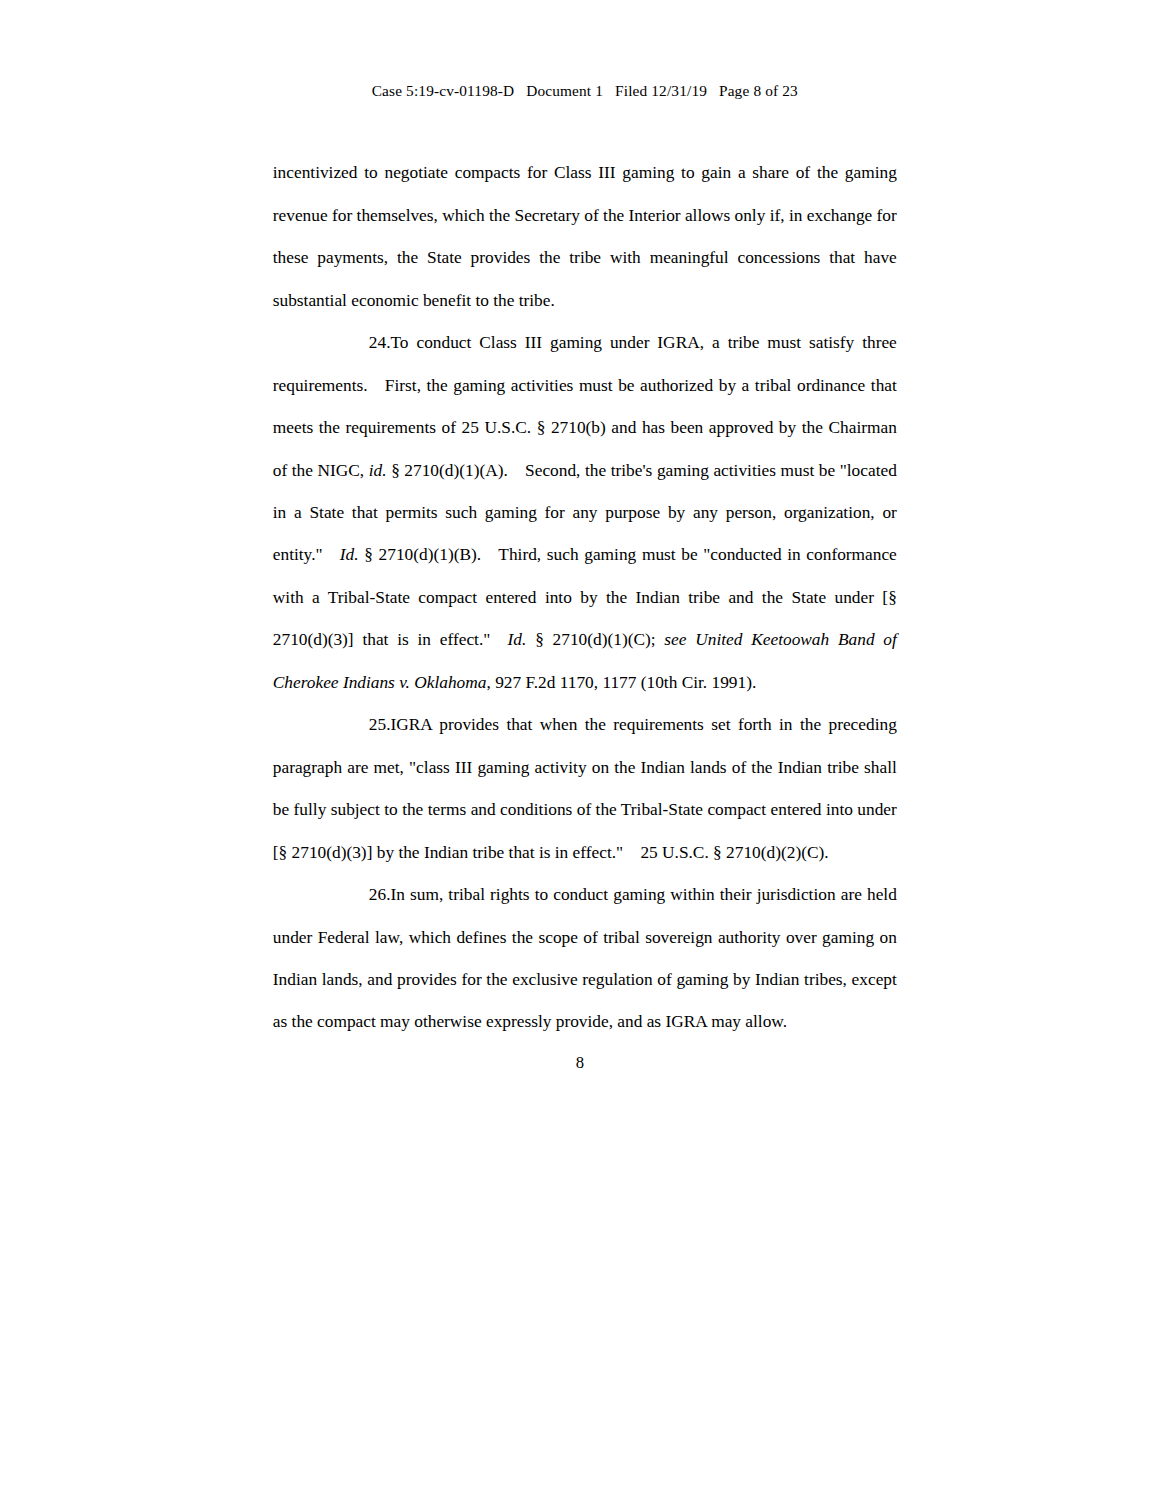Case 5:19-cv-01198-D Document 1 Filed 12/31/19 Page 8 of 23
incentivized to negotiate compacts for Class III gaming to gain a share of the gaming revenue for themselves, which the Secretary of the Interior allows only if, in exchange for these payments, the State provides the tribe with meaningful concessions that have substantial economic benefit to the tribe.
24. To conduct Class III gaming under IGRA, a tribe must satisfy three requirements. First, the gaming activities must be authorized by a tribal ordinance that meets the requirements of 25 U.S.C. § 2710(b) and has been approved by the Chairman of the NIGC, id. § 2710(d)(1)(A). Second, the tribe's gaming activities must be "located in a State that permits such gaming for any purpose by any person, organization, or entity." Id. § 2710(d)(1)(B). Third, such gaming must be "conducted in conformance with a Tribal-State compact entered into by the Indian tribe and the State under [§ 2710(d)(3)] that is in effect." Id. § 2710(d)(1)(C); see United Keetoowah Band of Cherokee Indians v. Oklahoma, 927 F.2d 1170, 1177 (10th Cir. 1991).
25. IGRA provides that when the requirements set forth in the preceding paragraph are met, "class III gaming activity on the Indian lands of the Indian tribe shall be fully subject to the terms and conditions of the Tribal-State compact entered into under [§ 2710(d)(3)] by the Indian tribe that is in effect." 25 U.S.C. § 2710(d)(2)(C).
26. In sum, tribal rights to conduct gaming within their jurisdiction are held under Federal law, which defines the scope of tribal sovereign authority over gaming on Indian lands, and provides for the exclusive regulation of gaming by Indian tribes, except as the compact may otherwise expressly provide, and as IGRA may allow.
8